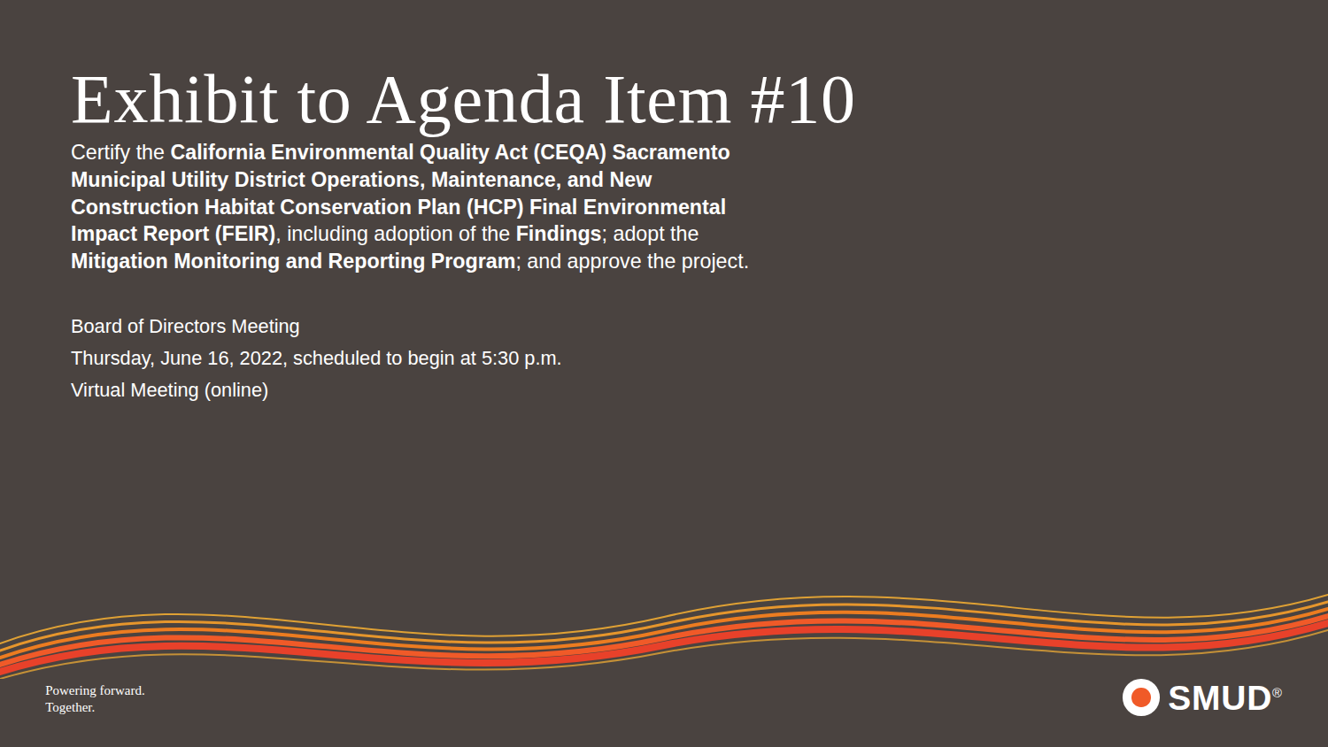Exhibit to Agenda Item #10
Certify the California Environmental Quality Act (CEQA) Sacramento Municipal Utility District Operations, Maintenance, and New Construction Habitat Conservation Plan (HCP) Final Environmental Impact Report (FEIR), including adoption of the Findings; adopt the Mitigation Monitoring and Reporting Program; and approve the project.
Board of Directors Meeting
Thursday, June 16, 2022, scheduled to begin at 5:30 p.m.
Virtual Meeting (online)
Powering forward.
Together.
SMUD®